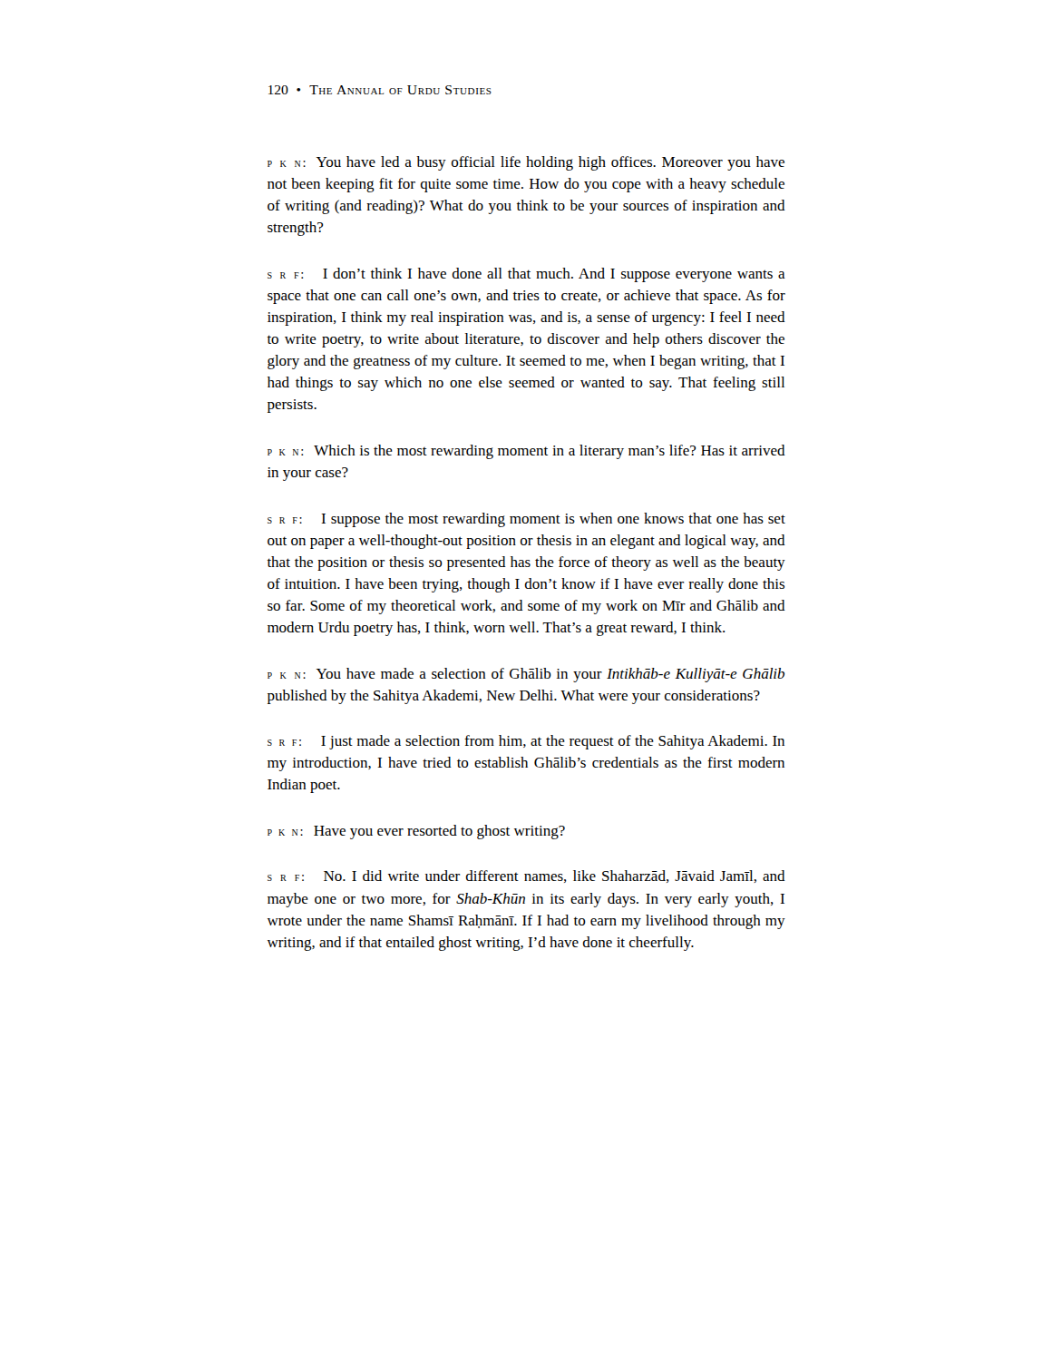120•The Annual of Urdu Studies
p k n You have led a busy official life holding high offices. Moreover you have not been keeping fit for quite some time. How do you cope with a heavy schedule of writing (and reading)? What do you think to be your sources of inspiration and strength?
s r f I don’t think I have done all that much. And I suppose everyone wants a space that one can call one’s own, and tries to create, or achieve that space. As for inspiration, I think my real inspiration was, and is, a sense of urgency: I feel I need to write poetry, to write about literature, to discover and help others discover the glory and the greatness of my culture. It seemed to me, when I began writing, that I had things to say which no one else seemed or wanted to say. That feeling still persists.
p k n Which is the most rewarding moment in a literary man’s life? Has it arrived in your case?
s r f I suppose the most rewarding moment is when one knows that one has set out on paper a well-thought-out position or thesis in an elegant and logical way, and that the position or thesis so presented has the force of theory as well as the beauty of intuition. I have been trying, though I don’t know if I have ever really done this so far. Some of my theoretical work, and some of my work on Mīr and Ghālib and modern Urdu poetry has, I think, worn well. That’s a great reward, I think.
p k n You have made a selection of Ghālib in your Intikhāb-e Kulliyāt-e Ghālib published by the Sahitya Akademi, New Delhi. What were your considerations?
s r f I just made a selection from him, at the request of the Sahitya Akademi. In my introduction, I have tried to establish Ghālib’s credentials as the first modern Indian poet.
p k n Have you ever resorted to ghost writing?
s r f No. I did write under different names, like Shaharzād, Jāvaid Jamīl, and maybe one or two more, for Shab-Khūn in its early days. In very early youth, I wrote under the name Shamsī Raḥmānī. If I had to earn my livelihood through my writing, and if that entailed ghost writing, I’d have done it cheerfully.